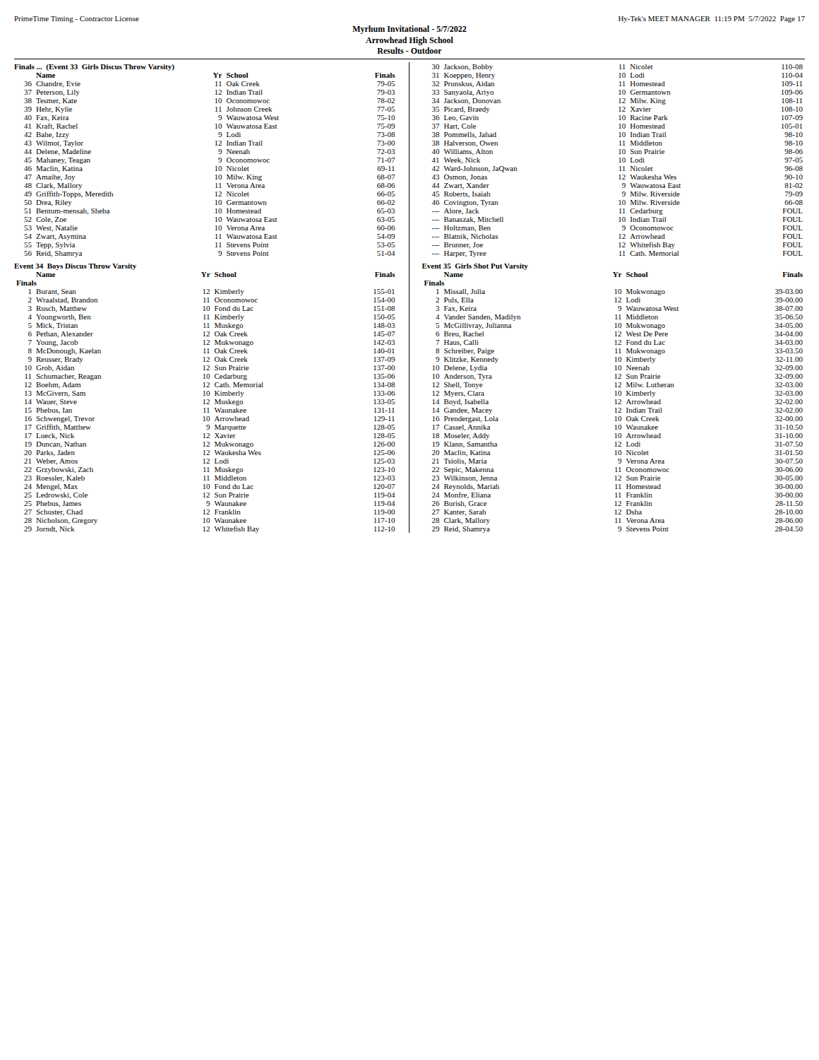PrimeTime Timing - Contractor License Hy-Tek's MEET MANAGER 11:19 PM 5/7/2022 Page 17
Myrhum Invitational - 5/7/2022 Arrowhead High School Results - Outdoor
Finals ... (Event 33 Girls Discus Throw Varsity)
| | Name | Yr | School | Finals |
| --- | --- | --- | --- | --- |
| 36 | Chandre, Evie | 11 | Oak Creek | 79-05 |
| 37 | Peterson, Lily | 12 | Indian Trail | 79-03 |
| 38 | Tesmer, Kate | 10 | Oconomowoc | 78-02 |
| 39 | Hehr, Kylie | 11 | Johnson Creek | 77-05 |
| 40 | Fax, Keira | 9 | Wauwatosa West | 75-10 |
| 41 | Kraft, Rachel | 10 | Wauwatosa East | 75-09 |
| 42 | Bahe, Izzy | 9 | Lodi | 73-08 |
| 43 | Wilmot, Taylor | 12 | Indian Trail | 73-00 |
| 44 | Delene, Madeline | 9 | Neenah | 72-03 |
| 45 | Mahaney, Teagan | 9 | Oconomowoc | 71-07 |
| 46 | Maclin, Katina | 10 | Nicolet | 69-11 |
| 47 | Amaihe, Joy | 10 | Milw. King | 68-07 |
| 48 | Clark, Mallory | 11 | Verona Area | 68-06 |
| 49 | Griffith-Topps, Meredith | 12 | Nicolet | 66-05 |
| 50 | Drea, Riley | 10 | Germantown | 66-02 |
| 51 | Bentum-mensah, Sheba | 10 | Homestead | 65-03 |
| 52 | Cole, Zoe | 10 | Wauwatosa East | 63-05 |
| 53 | West, Natalie | 10 | Verona Area | 60-06 |
| 54 | Zwart, Asymina | 11 | Wauwatosa East | 54-09 |
| 55 | Tepp, Sylvia | 11 | Stevens Point | 53-05 |
| 56 | Reid, Shamrya | 9 | Stevens Point | 51-04 |
Event 34 Boys Discus Throw Varsity
| | Name | Yr | School | Finals |
| --- | --- | --- | --- | --- |
| Finals |
| 1 | Burant, Sean | 12 | Kimberly | 155-01 |
| 2 | Wraalstad, Brandon | 11 | Oconomowoc | 154-00 |
| 3 | Rusch, Matthew | 10 | Fond du Lac | 151-08 |
| 4 | Youngworth, Ben | 11 | Kimberly | 150-05 |
| 5 | Mick, Tristan | 11 | Muskego | 148-03 |
| 6 | Pethan, Alexander | 12 | Oak Creek | 145-07 |
| 7 | Young, Jacob | 12 | Mukwonago | 142-03 |
| 8 | McDonough, Kaelan | 11 | Oak Creek | 140-01 |
| 9 | Reusser, Brady | 12 | Oak Creek | 137-09 |
| 10 | Grob, Aidan | 12 | Sun Prairie | 137-00 |
| 11 | Schumacher, Reagan | 10 | Cedarburg | 135-06 |
| 12 | Boehm, Adam | 12 | Cath. Memorial | 134-08 |
| 13 | McGivern, Sam | 10 | Kimberly | 133-06 |
| 14 | Wauer, Steve | 12 | Muskego | 133-05 |
| 15 | Phebus, Ian | 11 | Waunakee | 131-11 |
| 16 | Schwengel, Trevor | 10 | Arrowhead | 129-11 |
| 17 | Griffith, Matthew | 9 | Marquette | 128-05 |
| 17 | Lueck, Nick | 12 | Xavier | 128-05 |
| 19 | Duncan, Nathan | 12 | Mukwonago | 126-00 |
| 20 | Parks, Jaden | 12 | Waukesha Wes | 125-06 |
| 21 | Weber, Amos | 12 | Lodi | 125-03 |
| 22 | Grzybowski, Zach | 11 | Muskego | 123-10 |
| 23 | Roessler, Kaleb | 11 | Middleton | 123-03 |
| 24 | Mengel, Max | 10 | Fond du Lac | 120-07 |
| 25 | Ledrowski, Cole | 12 | Sun Prairie | 119-04 |
| 25 | Phebus, James | 9 | Waunakee | 119-04 |
| 27 | Schuster, Chad | 12 | Franklin | 119-00 |
| 28 | Nicholson, Gregory | 10 | Waunakee | 117-10 |
| 29 | Jorndt, Nick | 12 | Whitefish Bay | 112-10 |
| 30 | Jackson, Bobby | 11 | Nicolet | 110-08 |
| 31 | Koeppen, Henry | 10 | Lodi | 110-04 |
| 32 | Prunskus, Aidan | 11 | Homestead | 109-11 |
| 33 | Sanyaola, Ariyo | 10 | Germantown | 109-06 |
| 34 | Jackson, Donovan | 12 | Milw. King | 108-11 |
| 35 | Picard, Braedy | 12 | Xavier | 108-10 |
| 36 | Leo, Gavin | 10 | Racine Park | 107-09 |
| 37 | Hart, Cole | 10 | Homestead | 105-01 |
| 38 | Pommells, Jahad | 10 | Indian Trail | 98-10 |
| 38 | Halverson, Owen | 11 | Middleton | 98-10 |
| 40 | Williams, Alton | 10 | Sun Prairie | 98-06 |
| 41 | Week, Nick | 10 | Lodi | 97-05 |
| 42 | Ward-Johnson, JaQwan | 11 | Nicolet | 96-08 |
| 43 | Osmon, Jonas | 12 | Waukesha Wes | 90-10 |
| 44 | Zwart, Xander | 9 | Wauwatosa East | 81-02 |
| 45 | Roberts, Isaiah | 9 | Milw. Riverside | 79-09 |
| 46 | Covington, Tyran | 10 | Milw. Riverside | 66-08 |
| --- | Alore, Jack | 11 | Cedarburg | FOUL |
| --- | Banaszak, Mitchell | 10 | Indian Trail | FOUL |
| --- | Holtzman, Ben | 9 | Oconomowoc | FOUL |
| --- | Blatnik, Nicholas | 12 | Arrowhead | FOUL |
| --- | Brunner, Joe | 12 | Whitefish Bay | FOUL |
| --- | Harper, Tyree | 11 | Cath. Memorial | FOUL |
Event 35 Girls Shot Put Varsity
| | Name | Yr | School | Finals |
| --- | --- | --- | --- | --- |
| Finals |
| 1 | Missall, Julia | 10 | Mukwonago | 39-03.00 |
| 2 | Puls, Ella | 12 | Lodi | 39-00.00 |
| 3 | Fax, Keira | 9 | Wauwatosa West | 38-07.00 |
| 4 | Vander Sanden, Madilyn | 11 | Middleton | 35-06.50 |
| 5 | McGillivray, Julianna | 10 | Mukwonago | 34-05.00 |
| 6 | Breu, Rachel | 12 | West De Pere | 34-04.00 |
| 7 | Haus, Calli | 12 | Fond du Lac | 34-03.00 |
| 8 | Schreiber, Paige | 11 | Mukwonago | 33-03.50 |
| 9 | Klitzke, Kennedy | 10 | Kimberly | 32-11.00 |
| 10 | Delene, Lydia | 10 | Neenah | 32-09.00 |
| 10 | Anderson, Tyra | 12 | Sun Prairie | 32-09.00 |
| 12 | Shell, Tonye | 12 | Milw. Lutheran | 32-03.00 |
| 12 | Myers, Clara | 10 | Kimberly | 32-03.00 |
| 14 | Boyd, Isabella | 12 | Arrowhead | 32-02.00 |
| 14 | Gandee, Macey | 12 | Indian Trail | 32-02.00 |
| 16 | Prendergast, Lola | 10 | Oak Creek | 32-00.00 |
| 17 | Cassel, Annika | 10 | Waunakee | 31-10.50 |
| 18 | Moseler, Addy | 10 | Arrowhead | 31-10.00 |
| 19 | Klann, Samantha | 12 | Lodi | 31-07.50 |
| 20 | Maclin, Katina | 10 | Nicolet | 31-01.50 |
| 21 | Tsiolis, Maria | 9 | Verona Area | 30-07.50 |
| 22 | Sepic, Makenna | 11 | Oconomowoc | 30-06.00 |
| 23 | Wilkinson, Jenna | 12 | Sun Prairie | 30-05.00 |
| 24 | Reynolds, Mariah | 11 | Homestead | 30-00.00 |
| 24 | Monfre, Eliana | 11 | Franklin | 30-00.00 |
| 26 | Burish, Grace | 12 | Franklin | 28-11.50 |
| 27 | Kanter, Sarah | 12 | Dsha | 28-10.00 |
| 28 | Clark, Mallory | 11 | Verona Area | 28-06.00 |
| 29 | Reid, Shamrya | 9 | Stevens Point | 28-04.50 |